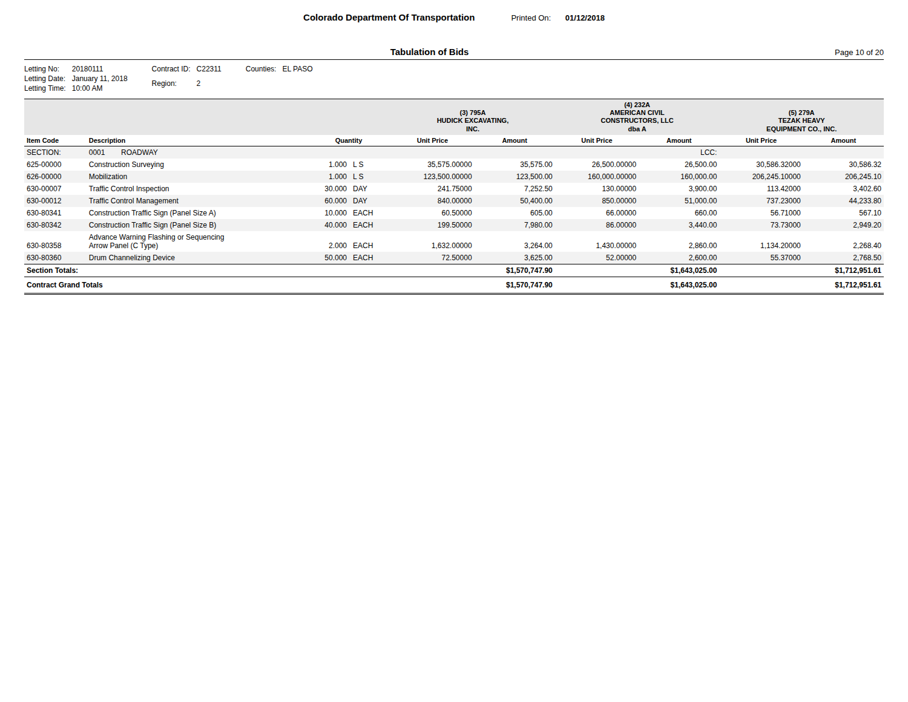Colorado Department Of Transportation
Printed On: 01/12/2018
Tabulation of Bids
Page 10 of 20
Letting No:
20180111
Letting Date:
January 11, 2018
Letting Time:
10:00 AM
Contract ID:
C22311
Region:
2
Counties:
EL PASO
| | (3) 795A HUDICK EXCAVATING, INC. | (4) 232A AMERICAN CIVIL CONSTRUCTORS, LLC dba A | (5) 279A TEZAK HEAVY EQUIPMENT CO., INC. |
| --- | --- | --- | --- |
| Item Code | Description | Quantity | Unit Price | Amount | Unit Price | Amount | Unit Price | Amount |
| SECTION: | 0001 ROADWAY | | | | | | LCC: | | |
| 625-00000 | Construction Surveying | 1.000 | L S | 35,575.00000 | 35,575.00 | 26,500.00000 | 26,500.00 | 30,586.32000 | 30,586.32 |
| 626-00000 | Mobilization | 1.000 | L S | 123,500.00000 | 123,500.00 | 160,000.00000 | 160,000.00 | 206,245.10000 | 206,245.10 |
| 630-00007 | Traffic Control Inspection | 30.000 | DAY | 241.75000 | 7,252.50 | 130.00000 | 3,900.00 | 113.42000 | 3,402.60 |
| 630-00012 | Traffic Control Management | 60.000 | DAY | 840.00000 | 50,400.00 | 850.00000 | 51,000.00 | 737.23000 | 44,233.80 |
| 630-80341 | Construction Traffic Sign (Panel Size A) | 10.000 | EACH | 60.50000 | 605.00 | 66.00000 | 660.00 | 56.71000 | 567.10 |
| 630-80342 | Construction Traffic Sign (Panel Size B) | 40.000 | EACH | 199.50000 | 7,980.00 | 86.00000 | 3,440.00 | 73.73000 | 2,949.20 |
| 630-80358 | Advance Warning Flashing or Sequencing Arrow Panel (C Type) | 2.000 | EACH | 1,632.00000 | 3,264.00 | 1,430.00000 | 2,860.00 | 1,134.20000 | 2,268.40 |
| 630-80360 | Drum Channelizing Device | 50.000 | EACH | 72.50000 | 3,625.00 | 52.00000 | 2,600.00 | 55.37000 | 2,768.50 |
| Section Totals: | | | | $1,570,747.90 | | $1,643,025.00 | | $1,712,951.61 |
| Contract Grand Totals | | | | $1,570,747.90 | | $1,643,025.00 | | $1,712,951.61 |